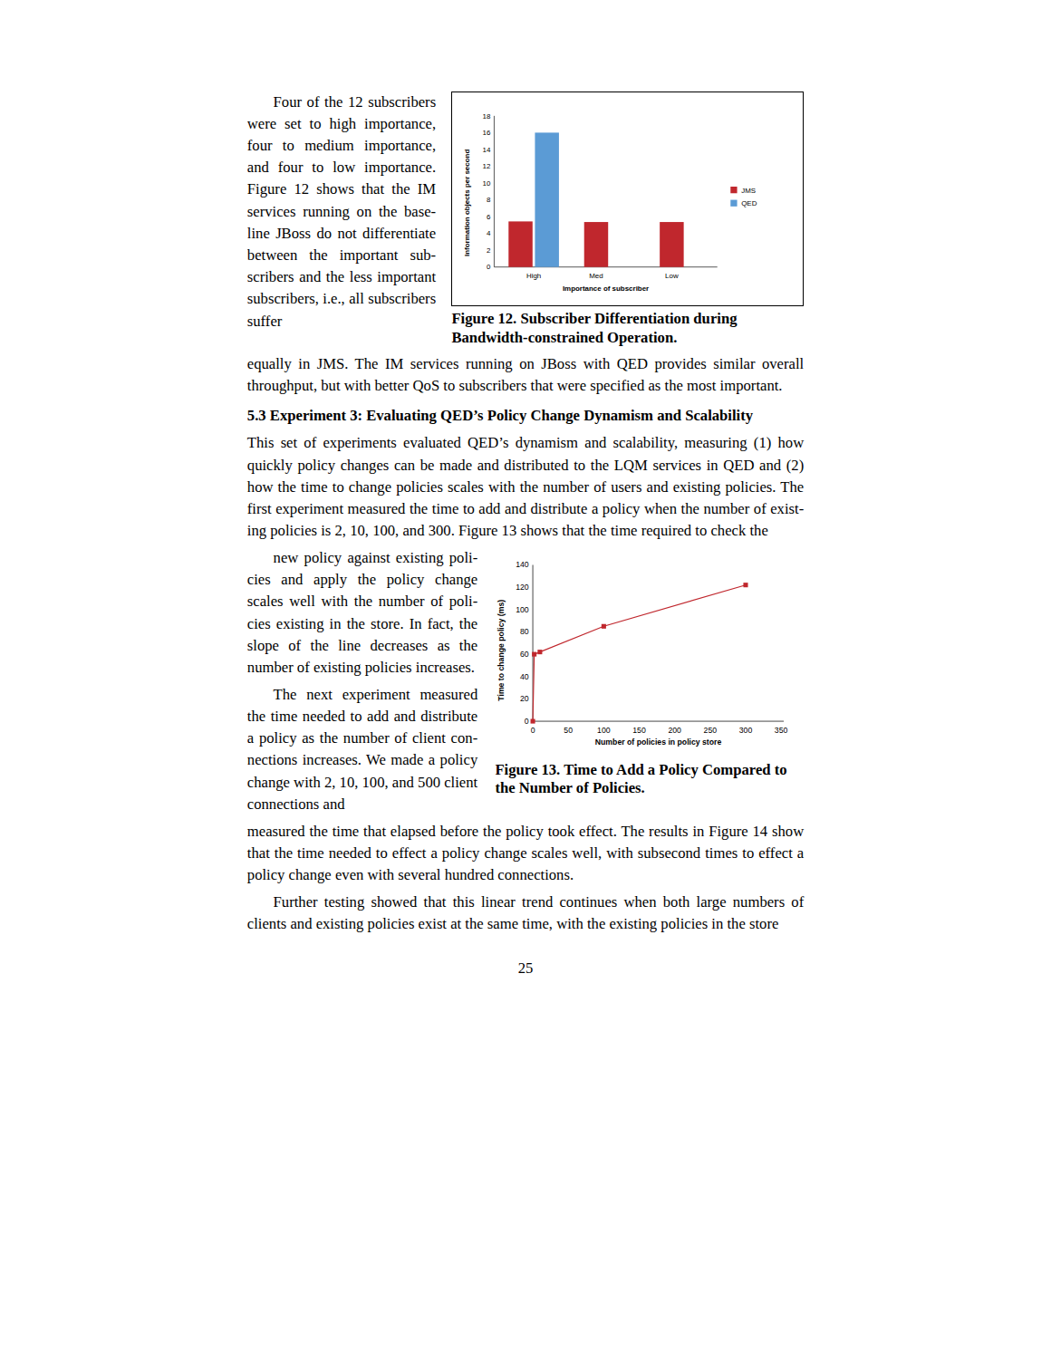Information objects per second 18 16 14 12 10 8 6 4 2 0 High Med Low Importance of subscriber JMS QED
Figure 12. Subscriber Differentiation during Bandwidth-constrained Operation.
Four of the 12 subscribers were set to high importance, four to medium importance, and four to low importance. Figure 12 shows that the IM services running on the baseline JBoss do not differentiate between the important subscribers and the less important subscribers, i.e., all subscribers suffer
equally in JMS. The IM services running on JBoss with QED provides similar overall throughput, but with better QoS to subscribers that were specified as the most important.
5.3 Experiment 3: Evaluating QED’s Policy Change Dynamism and Scalability
This set of experiments evaluated QED’s dynamism and scalability, measuring (1) how quickly policy changes can be made and distributed to the LQM services in QED and (2) how the time to change policies scales with the number of users and existing policies. The first experiment measured the time to add and distribute a policy when the number of existing policies is 2, 10, 100, and 300. Figure 13 shows that the time required to check the
Time to change policy (ms) 140 120 100 80 60 40 20 0 0 50 100 150 200 250 300 350 Number of policies in policy store
Figure 13. Time to Add a Policy Compared to the Number of Policies.
new policy against existing policies and apply the policy change scales well with the number of policies existing in the store. In fact, the slope of the line decreases as the number of existing policies increases.
The next experiment measured the time needed to add and distribute a policy as the number of client connections increases. We made a policy change with 2, 10, 100, and 500 client connections and
measured the time that elapsed before the policy took effect. The results in Figure 14 show that the time needed to effect a policy change scales well, with subsecond times to effect a policy change even with several hundred connections.
Further testing showed that this linear trend continues when both large numbers of clients and existing policies exist at the same time, with the existing policies in the store
25